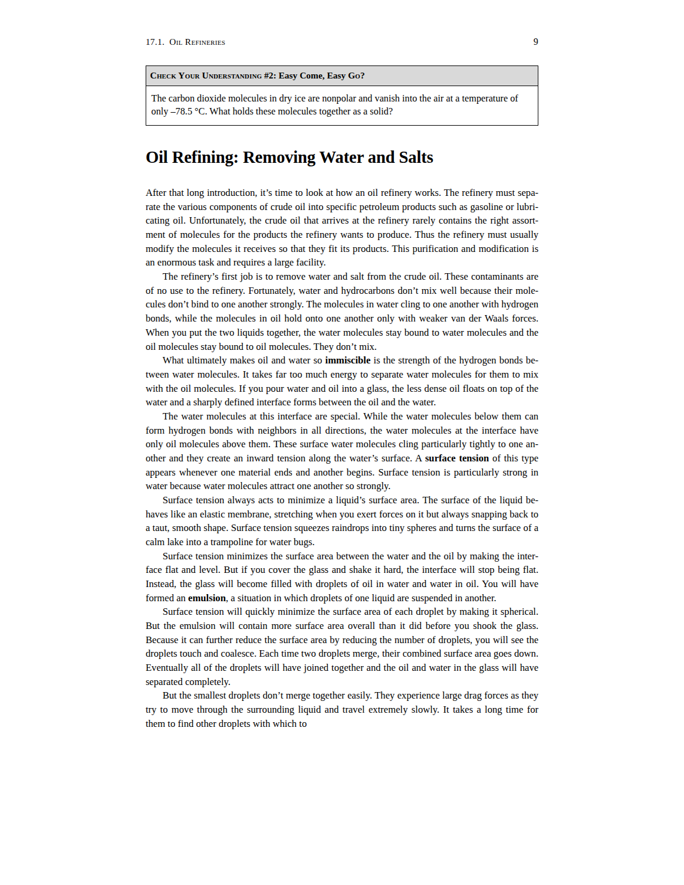17.1. Oil Refineries 9
Check Your Understanding #2: Easy Come, Easy Go?
The carbon dioxide molecules in dry ice are nonpolar and vanish into the air at a temperature of only –78.5 °C. What holds these molecules together as a solid?
Oil Refining: Removing Water and Salts
After that long introduction, it’s time to look at how an oil refinery works. The refinery must separate the various components of crude oil into specific petroleum products such as gasoline or lubricating oil. Unfortunately, the crude oil that arrives at the refinery rarely contains the right assortment of molecules for the products the refinery wants to produce. Thus the refinery must usually modify the molecules it receives so that they fit its products. This purification and modification is an enormous task and requires a large facility.
The refinery’s first job is to remove water and salt from the crude oil. These contaminants are of no use to the refinery. Fortunately, water and hydrocarbons don’t mix well because their molecules don’t bind to one another strongly. The molecules in water cling to one another with hydrogen bonds, while the molecules in oil hold onto one another only with weaker van der Waals forces. When you put the two liquids together, the water molecules stay bound to water molecules and the oil molecules stay bound to oil molecules. They don’t mix.
What ultimately makes oil and water so immiscible is the strength of the hydrogen bonds between water molecules. It takes far too much energy to separate water molecules for them to mix with the oil molecules. If you pour water and oil into a glass, the less dense oil floats on top of the water and a sharply defined interface forms between the oil and the water.
The water molecules at this interface are special. While the water molecules below them can form hydrogen bonds with neighbors in all directions, the water molecules at the interface have only oil molecules above them. These surface water molecules cling particularly tightly to one another and they create an inward tension along the water’s surface. A surface tension of this type appears whenever one material ends and another begins. Surface tension is particularly strong in water because water molecules attract one another so strongly.
Surface tension always acts to minimize a liquid’s surface area. The surface of the liquid behaves like an elastic membrane, stretching when you exert forces on it but always snapping back to a taut, smooth shape. Surface tension squeezes raindrops into tiny spheres and turns the surface of a calm lake into a trampoline for water bugs.
Surface tension minimizes the surface area between the water and the oil by making the interface flat and level. But if you cover the glass and shake it hard, the interface will stop being flat. Instead, the glass will become filled with droplets of oil in water and water in oil. You will have formed an emulsion, a situation in which droplets of one liquid are suspended in another.
Surface tension will quickly minimize the surface area of each droplet by making it spherical. But the emulsion will contain more surface area overall than it did before you shook the glass. Because it can further reduce the surface area by reducing the number of droplets, you will see the droplets touch and coalesce. Each time two droplets merge, their combined surface area goes down. Eventually all of the droplets will have joined together and the oil and water in the glass will have separated completely.
But the smallest droplets don’t merge together easily. They experience large drag forces as they try to move through the surrounding liquid and travel extremely slowly. It takes a long time for them to find other droplets with which to